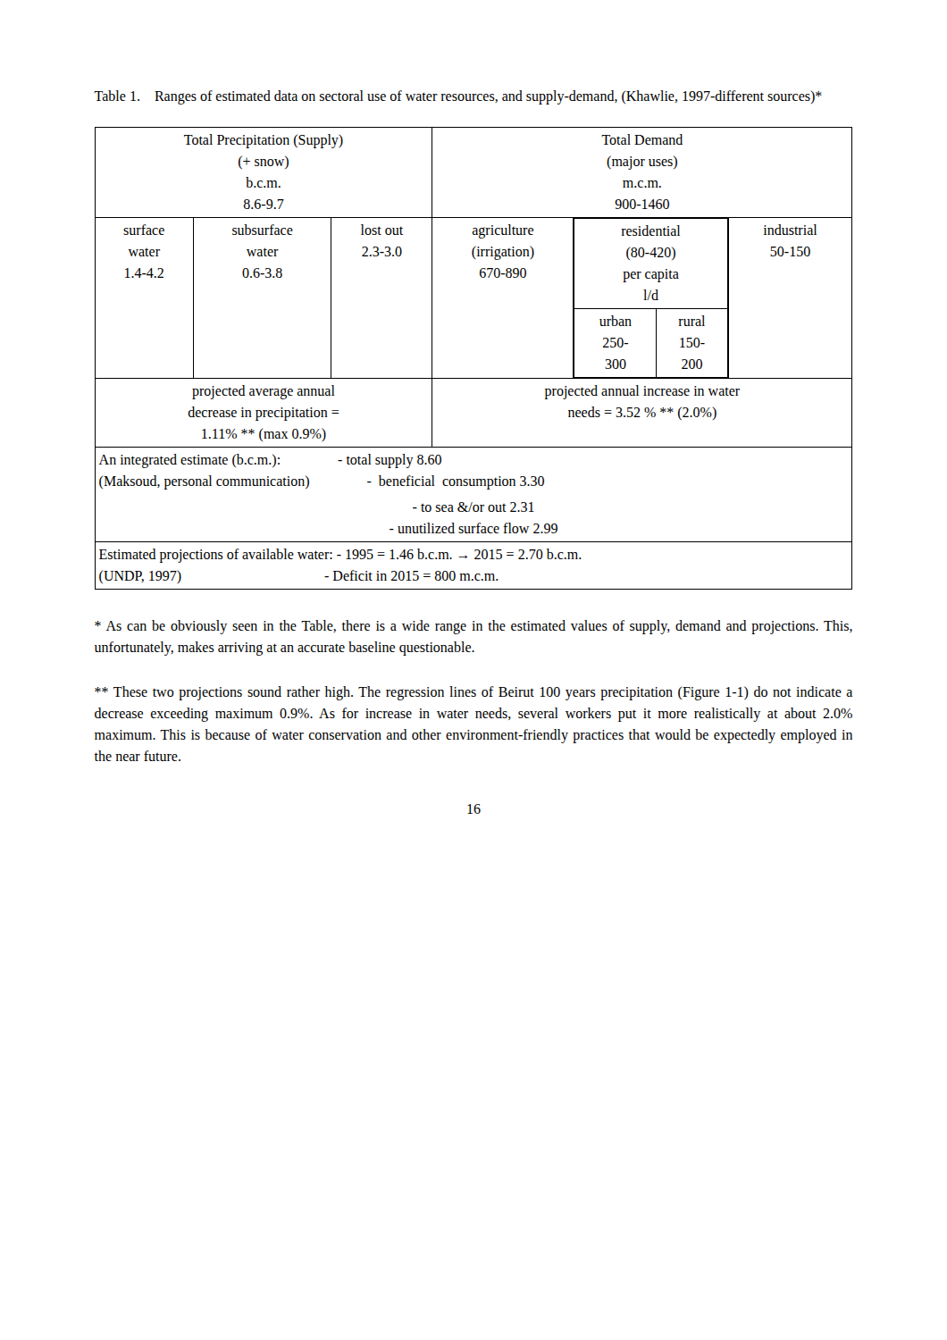Table 1. Ranges of estimated data on sectoral use of water resources, and supply-demand, (Khawlie, 1997-different sources)*
| Total Precipitation (Supply) (+ snow) b.c.m. 8.6-9.7 | Total Demand (major uses) m.c.m. 900-1460 |
| surface water 1.4-4.2 | subsurface water 0.6-3.8 | lost out 2.3-3.0 | agriculture (irrigation) 670-890 | / residential (80-420) per capita l/d / / urban 250- 300 / rural 150- 200 / | industrial 50-150 |
| projected average annual decrease in precipitation = 1.11% ** (max 0.9%) | projected annual increase in water needs = 3.52 % ** (2.0%) |
| An integrated estimate (b.c.m.): - total supply 8.60 (Maksoud, personal communication) - beneficial consumption 3.30 - to sea &/or out 2.31 - unutilized surface flow 2.99 |
| Estimated projections of available water: - 1995 = 1.46 b.c.m. → 2015 = 2.70 b.c.m. (UNDP, 1997) - Deficit in 2015 = 800 m.c.m. |
* As can be obviously seen in the Table, there is a wide range in the estimated values of supply, demand and projections. This, unfortunately, makes arriving at an accurate baseline questionable.
** These two projections sound rather high. The regression lines of Beirut 100 years precipitation (Figure 1-1) do not indicate a decrease exceeding maximum 0.9%. As for increase in water needs, several workers put it more realistically at about 2.0% maximum. This is because of water conservation and other environment-friendly practices that would be expectedly employed in the near future.
16